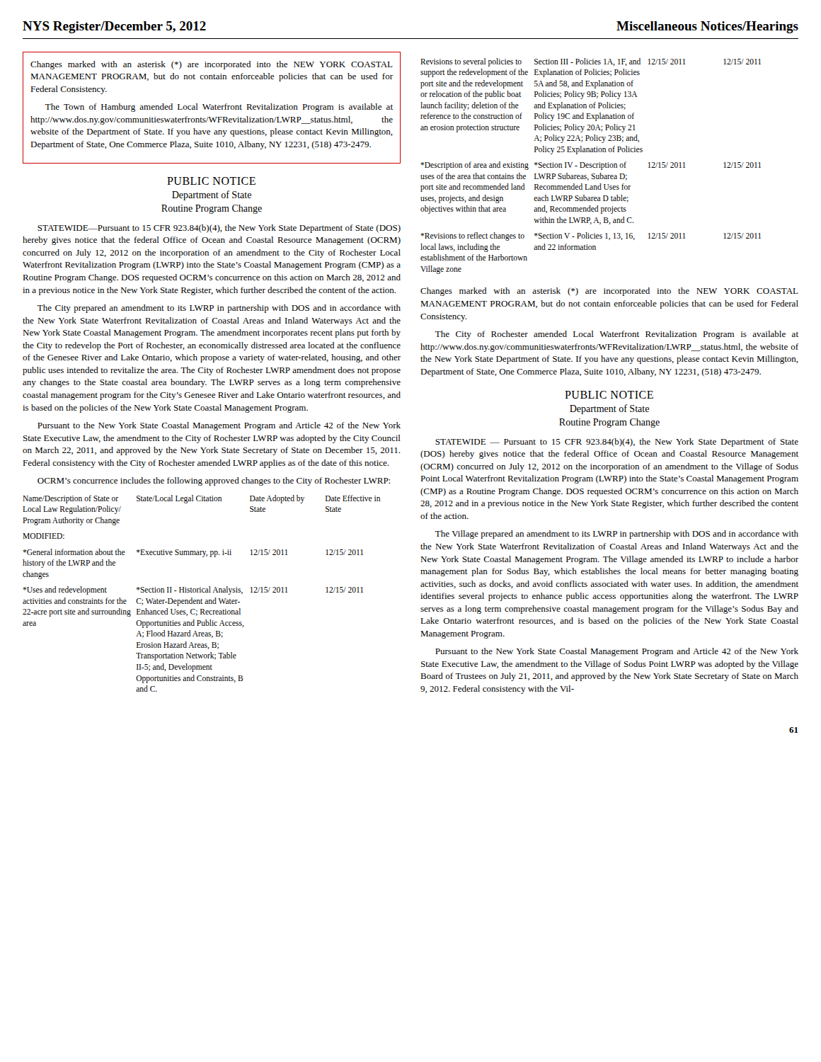NYS Register/December 5, 2012
Miscellaneous Notices/Hearings
Changes marked with an asterisk (*) are incorporated into the NEW YORK COASTAL MANAGEMENT PROGRAM, but do not contain enforceable policies that can be used for Federal Consistency.
The Town of Hamburg amended Local Waterfront Revitalization Program is available at http://www.dos.ny.gov/communitieswaterfronts/WFRevitalization/LWRP__status.html, the website of the Department of State. If you have any questions, please contact Kevin Millington, Department of State, One Commerce Plaza, Suite 1010, Albany, NY 12231, (518) 473-2479.
PUBLIC NOTICE
Department of State
Routine Program Change
STATEWIDE—Pursuant to 15 CFR 923.84(b)(4), the New York State Department of State (DOS) hereby gives notice that the federal Office of Ocean and Coastal Resource Management (OCRM) concurred on July 12, 2012 on the incorporation of an amendment to the City of Rochester Local Waterfront Revitalization Program (LWRP) into the State’s Coastal Management Program (CMP) as a Routine Program Change. DOS requested OCRM’s concurrence on this action on March 28, 2012 and in a previous notice in the New York State Register, which further described the content of the action.
The City prepared an amendment to its LWRP in partnership with DOS and in accordance with the New York State Waterfront Revitalization of Coastal Areas and Inland Waterways Act and the New York State Coastal Management Program. The amendment incorporates recent plans put forth by the City to redevelop the Port of Rochester, an economically distressed area located at the confluence of the Genesee River and Lake Ontario, which propose a variety of water-related, housing, and other public uses intended to revitalize the area. The City of Rochester LWRP amendment does not propose any changes to the State coastal area boundary. The LWRP serves as a long term comprehensive coastal management program for the City’s Genesee River and Lake Ontario waterfront resources, and is based on the policies of the New York State Coastal Management Program.
Pursuant to the New York State Coastal Management Program and Article 42 of the New York State Executive Law, the amendment to the City of Rochester LWRP was adopted by the City Council on March 22, 2011, and approved by the New York State Secretary of State on December 15, 2011. Federal consistency with the City of Rochester amended LWRP applies as of the date of this notice.
OCRM’s concurrence includes the following approved changes to the City of Rochester LWRP:
| Name/Description of State or Local Law Regulation/Policy/ Program Authority or Change | State/Local Legal Citation | Date Adopted by State | Date Effective in State |
| --- | --- | --- | --- |
| MODIFIED: |
| *General information about the history of the LWRP and the changes | *Executive Summary, pp. i-ii | 12/15/ 2011 | 12/15/ 2011 |
| *Uses and redevelopment activities and constraints for the 22-acre port site and surrounding area | *Section II - Historical Analysis, C; Water-Dependent and Water-Enhanced Uses, C; Recreational Opportunities and Public Access, A; Flood Hazard Areas, B; Erosion Hazard Areas, B; Transportation Network; Table II-5; and, Development Opportunities and Constraints, B and C. | 12/15/ 2011 | 12/15/ 2011 |
| Revisions to several policies to support the redevelopment of the port site and the redevelopment or relocation of the public boat launch facility; deletion of the reference to the construction of an erosion protection structure | Section III - Policies 1A, 1F, and Explanation of Policies; Policies 5A and 58, and Explanation of Policies; Policy 9B; Policy 13A and Explanation of Policies; Policy 19C and Explanation of Policies; Policy 20A; Policy 21 A; Policy 22A; Policy 23B; and, Policy 25 Explanation of Policies | 12/15/ 2011 | 12/15/ 2011 |
| *Description of area and existing uses of the area that contains the port site and recommended land uses, projects, and design objectives within that area | *Section IV - Description of LWRP Subareas, Subarea D; Recommended Land Uses for each LWRP Subarea D table; and, Recommended projects within the LWRP, A, B, and C. | 12/15/ 2011 | 12/15/ 2011 |
| *Revisions to reflect changes to local laws, including the establishment of the Harbortown Village zone | *Section V - Policies 1, 13, 16, and 22 information | 12/15/ 2011 | 12/15/ 2011 |
Changes marked with an asterisk (*) are incorporated into the NEW YORK COASTAL MANAGEMENT PROGRAM, but do not contain enforceable policies that can be used for Federal Consistency.
The City of Rochester amended Local Waterfront Revitalization Program is available at http://www.dos.ny.gov/communitieswaterfronts/WFRevitalization/LWRP__status.html, the website of the New York State Department of State. If you have any questions, please contact Kevin Millington, Department of State, One Commerce Plaza, Suite 1010, Albany, NY 12231, (518) 473-2479.
PUBLIC NOTICE
Department of State
Routine Program Change
STATEWIDE — Pursuant to 15 CFR 923.84(b)(4), the New York State Department of State (DOS) hereby gives notice that the federal Office of Ocean and Coastal Resource Management (OCRM) concurred on July 12, 2012 on the incorporation of an amendment to the Village of Sodus Point Local Waterfront Revitalization Program (LWRP) into the State’s Coastal Management Program (CMP) as a Routine Program Change. DOS requested OCRM’s concurrence on this action on March 28, 2012 and in a previous notice in the New York State Register, which further described the content of the action.
The Village prepared an amendment to its LWRP in partnership with DOS and in accordance with the New York State Waterfront Revitalization of Coastal Areas and Inland Waterways Act and the New York State Coastal Management Program. The Village amended its LWRP to include a harbor management plan for Sodus Bay, which establishes the local means for better managing boating activities, such as docks, and avoid conflicts associated with water uses. In addition, the amendment identifies several projects to enhance public access opportunities along the waterfront. The LWRP serves as a long term comprehensive coastal management program for the Village’s Sodus Bay and Lake Ontario waterfront resources, and is based on the policies of the New York State Coastal Management Program.
Pursuant to the New York State Coastal Management Program and Article 42 of the New York State Executive Law, the amendment to the Village of Sodus Point LWRP was adopted by the Village Board of Trustees on July 21, 2011, and approved by the New York State Secretary of State on March 9, 2012. Federal consistency with the Vil-
61